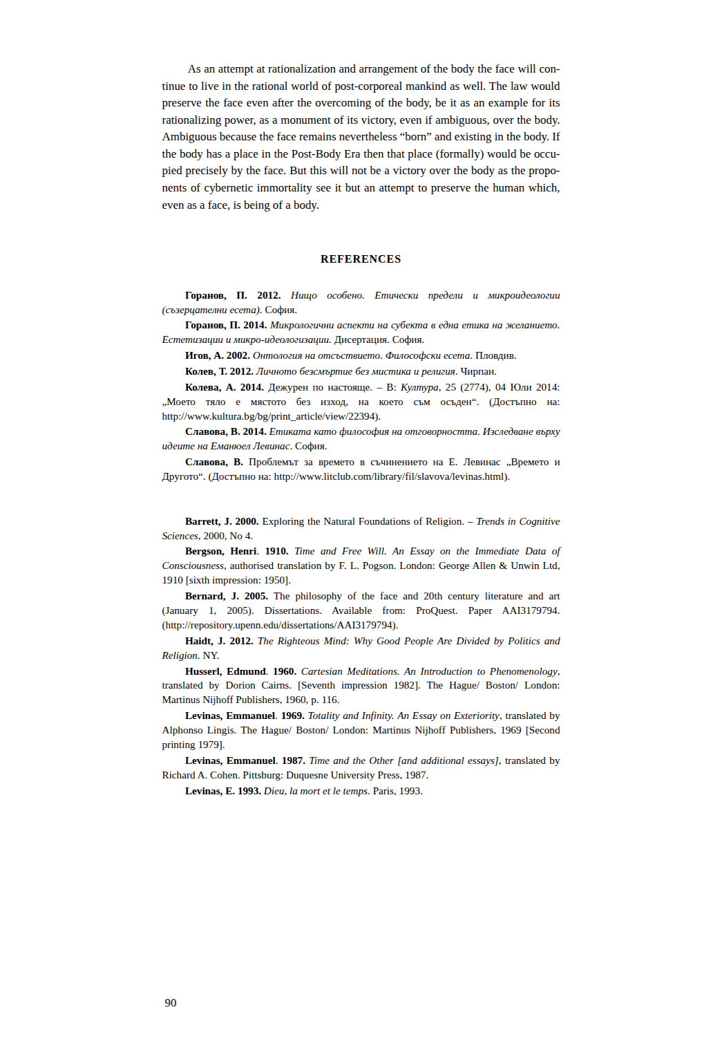As an attempt at rationalization and arrangement of the body the face will continue to live in the rational world of post-corporeal mankind as well. The law would preserve the face even after the overcoming of the body, be it as an example for its rationalizing power, as a monument of its victory, even if ambiguous, over the body. Ambiguous because the face remains nevertheless “born” and existing in the body. If the body has a place in the Post-Body Era then that place (formally) would be occupied precisely by the face. But this will not be a victory over the body as the proponents of cybernetic immortality see it but an attempt to preserve the human which, even as a face, is being of a body.
References
Горанов, П. 2012. Нищо особено. Етически предели и микроидеологии (съзерцателни есета). София.
Горанов, П. 2014. Микрологични аспекти на субекта в една етика на желанието. Естетизации и микро-идеологизации. Дисертация. София.
Игов, А. 2002. Онтология на отсъствието. Философски есета. Пловдив.
Колев, Т. 2012. Личното безсмъртие без мистика и религия. Чирпан.
Колева, А. 2014. Дежурен по настояще. – В: Култура, 25 (2774), 04 Юли 2014: „Моето тяло е мястото без изход, на което съм осъден“. (Достъпно на: http://www.kultura.bg/bg/print_article/view/22394).
Славова, В. 2014. Етиката като философия на отговорността. Изследване върху идеите на Еманюел Левинас. София.
Славова, В. Проблемът за времето в съчинението на Е. Левинас „Времето и Другото“. (Достъпно на: http://www.litclub.com/library/fil/slavova/levinas.html).
Barrett, J. 2000. Exploring the Natural Foundations of Religion. – Trends in Cognitive Sciences, 2000, No 4.
Bergson, Henri. 1910. Time and Free Will. An Essay on the Immediate Data of Consciousness, authorised translation by F. L. Pogson. London: George Allen & Unwin Ltd, 1910 [sixth impression: 1950].
Bernard, J. 2005. The philosophy of the face and 20th century literature and art (January 1, 2005). Dissertations. Available from: ProQuest. Paper AAI3179794. (http://repository.upenn.edu/dissertations/AAI3179794).
Haidt, J. 2012. The Righteous Mind: Why Good People Are Divided by Politics and Religion. NY.
Husserl, Edmund. 1960. Cartesian Meditations. An Introduction to Phenomenology, translated by Dorion Cairns. [Seventh impression 1982]. The Hague/ Boston/ London: Martinus Nijhoff Publishers, 1960, p. 116.
Levinas, Emmanuel. 1969. Totality and Infinity. An Essay on Exteriority, translated by Alphonso Lingis. The Hague/ Boston/ London: Martinus Nijhoff Publishers, 1969 [Second printing 1979].
Levinas, Emmanuel. 1987. Time and the Other [and additional essays], translated by Richard A. Cohen. Pittsburg: Duquesne University Press, 1987.
Levinas, E. 1993. Dieu, la mort et le temps. Paris, 1993.
90